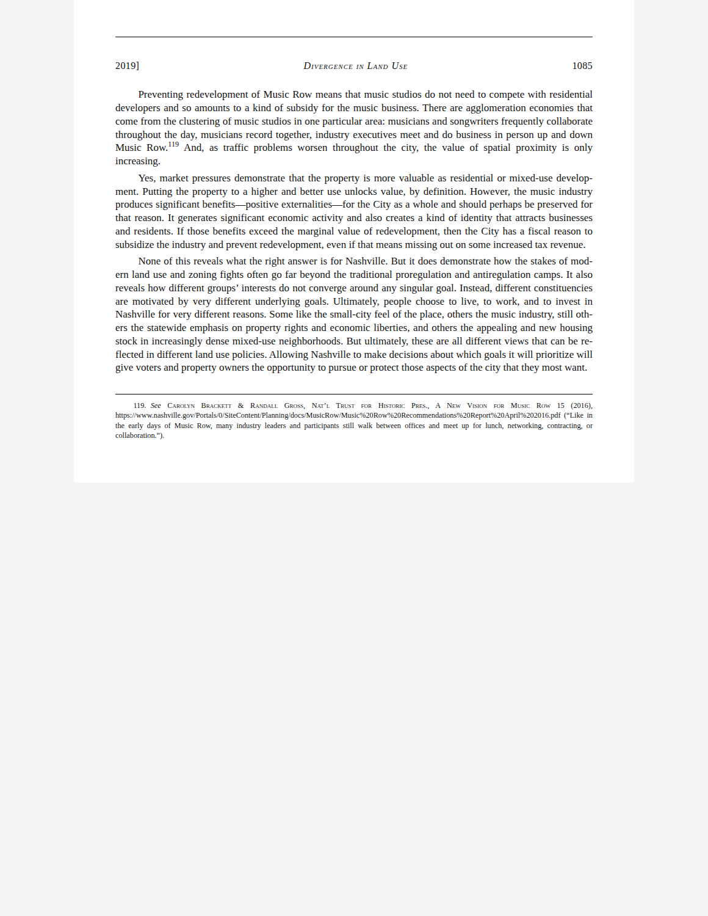2019] Divergence in Land Use 1085
Preventing redevelopment of Music Row means that music studios do not need to compete with residential developers and so amounts to a kind of subsidy for the music business. There are agglomeration economies that come from the clustering of music studios in one particular area: musicians and songwriters frequently collaborate throughout the day, musicians record together, industry executives meet and do business in person up and down Music Row.119 And, as traffic problems worsen throughout the city, the value of spatial proximity is only increasing.
Yes, market pressures demonstrate that the property is more valuable as residential or mixed-use development. Putting the property to a higher and better use unlocks value, by definition. However, the music industry produces significant benefits—positive externalities—for the City as a whole and should perhaps be preserved for that reason. It generates significant economic activity and also creates a kind of identity that attracts businesses and residents. If those benefits exceed the marginal value of redevelopment, then the City has a fiscal reason to subsidize the industry and prevent redevelopment, even if that means missing out on some increased tax revenue.
None of this reveals what the right answer is for Nashville. But it does demonstrate how the stakes of modern land use and zoning fights often go far beyond the traditional proregulation and antiregulation camps. It also reveals how different groups’ interests do not converge around any singular goal. Instead, different constituencies are motivated by very different underlying goals. Ultimately, people choose to live, to work, and to invest in Nashville for very different reasons. Some like the small-city feel of the place, others the music industry, still others the statewide emphasis on property rights and economic liberties, and others the appealing and new housing stock in increasingly dense mixed-use neighborhoods. But ultimately, these are all different views that can be reflected in different land use policies. Allowing Nashville to make decisions about which goals it will prioritize will give voters and property owners the opportunity to pursue or protect those aspects of the city that they most want.
119. See Carolyn Brackett & Randall Gross, Nat’l Trust for Historic Pres., A New Vision for Music Row 15 (2016), https://www.nashville.gov/Portals/0/SiteContent/Planning/docs/MusicRow/Music%20Row%20Recommendations%20Report%20April%202016.pdf (“Like in the early days of Music Row, many industry leaders and participants still walk between offices and meet up for lunch, networking, contracting, or collaboration.”).